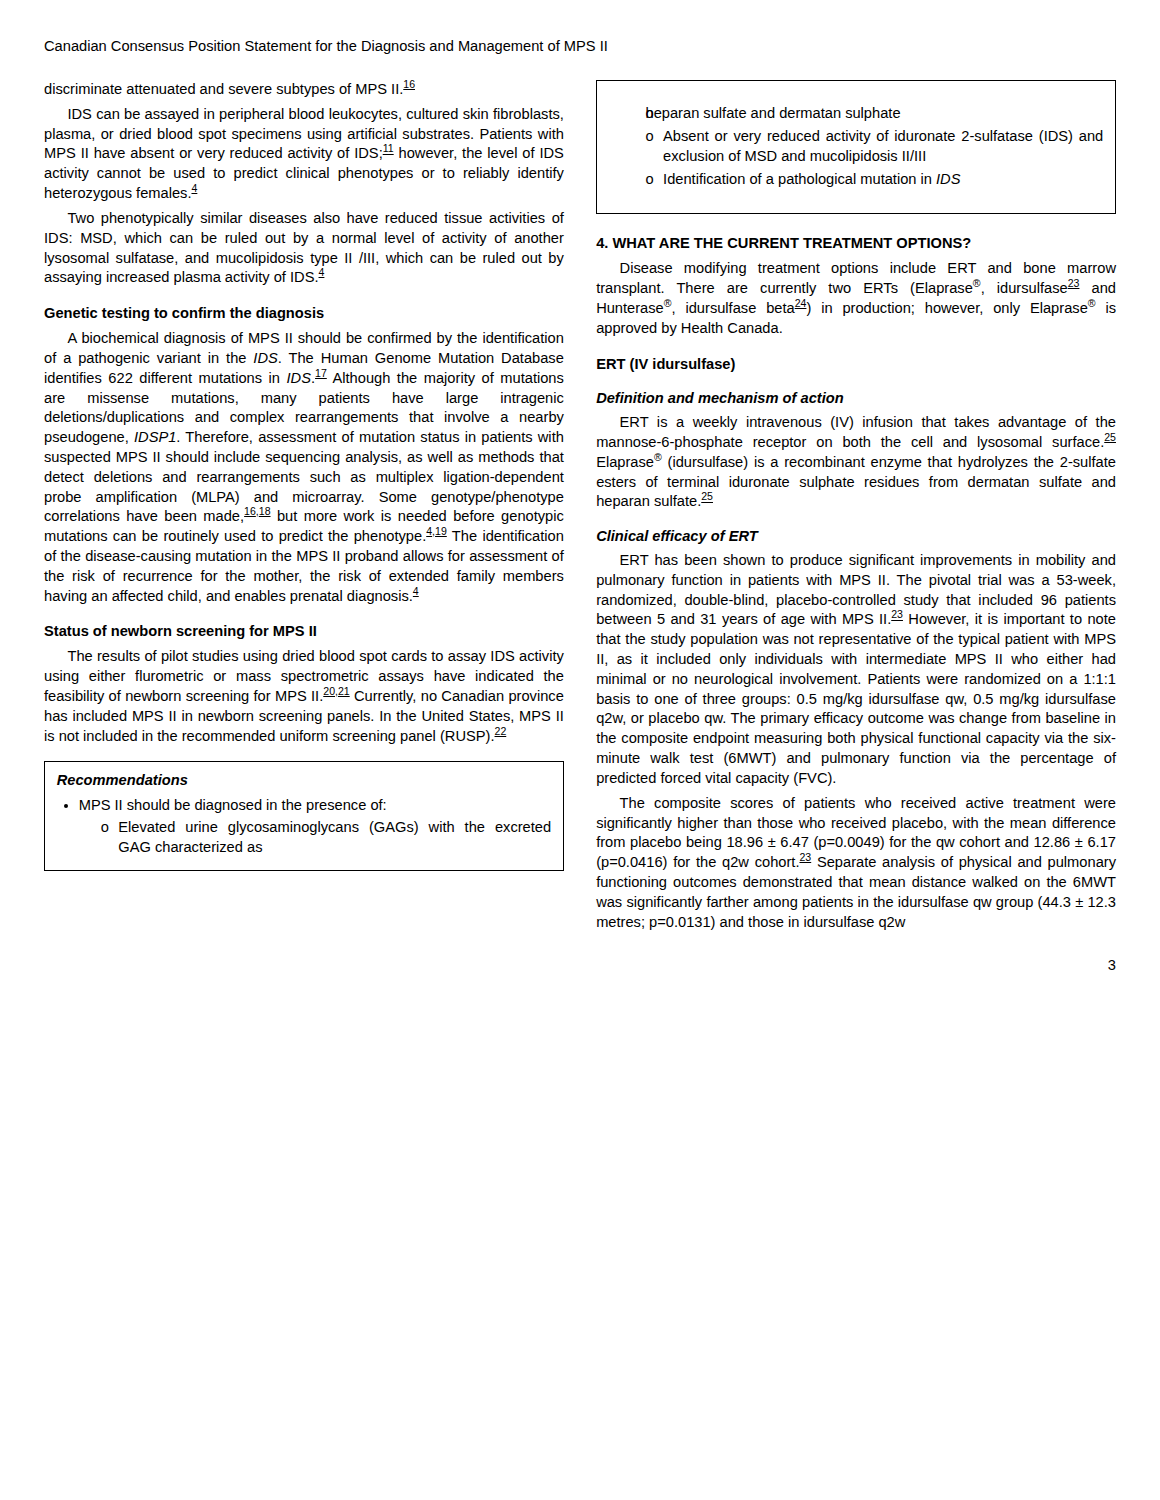Canadian Consensus Position Statement for the Diagnosis and Management of MPS II
discriminate attenuated and severe subtypes of MPS II.16
IDS can be assayed in peripheral blood leukocytes, cultured skin fibroblasts, plasma, or dried blood spot specimens using artificial substrates. Patients with MPS II have absent or very reduced activity of IDS;11 however, the level of IDS activity cannot be used to predict clinical phenotypes or to reliably identify heterozygous females.4
Two phenotypically similar diseases also have reduced tissue activities of IDS: MSD, which can be ruled out by a normal level of activity of another lysosomal sulfatase, and mucolipidosis type II /III, which can be ruled out by assaying increased plasma activity of IDS.4
Genetic testing to confirm the diagnosis
A biochemical diagnosis of MPS II should be confirmed by the identification of a pathogenic variant in the IDS. The Human Genome Mutation Database identifies 622 different mutations in IDS.17 Although the majority of mutations are missense mutations, many patients have large intragenic deletions/duplications and complex rearrangements that involve a nearby pseudogene, IDSP1. Therefore, assessment of mutation status in patients with suspected MPS II should include sequencing analysis, as well as methods that detect deletions and rearrangements such as multiplex ligation-dependent probe amplification (MLPA) and microarray. Some genotype/phenotype correlations have been made,16,18 but more work is needed before genotypic mutations can be routinely used to predict the phenotype.4,19 The identification of the disease-causing mutation in the MPS II proband allows for assessment of the risk of recurrence for the mother, the risk of extended family members having an affected child, and enables prenatal diagnosis.4
Status of newborn screening for MPS II
The results of pilot studies using dried blood spot cards to assay IDS activity using either flurometric or mass spectrometric assays have indicated the feasibility of newborn screening for MPS II.20,21 Currently, no Canadian province has included MPS II in newborn screening panels. In the United States, MPS II is not included in the recommended uniform screening panel (RUSP).22
Recommendations
MPS II should be diagnosed in the presence of:
Elevated urine glycosaminoglycans (GAGs) with the excreted GAG characterized as
heparan sulfate and dermatan sulphate
Absent or very reduced activity of iduronate 2-sulfatase (IDS) and exclusion of MSD and mucolipidosis II/III
Identification of a pathological mutation in IDS
4. WHAT ARE THE CURRENT TREATMENT OPTIONS?
Disease modifying treatment options include ERT and bone marrow transplant. There are currently two ERTs (Elaprase®, idursulfase23 and Hunterase®, idursulfase beta24) in production; however, only Elaprase® is approved by Health Canada.
ERT (IV idursulfase)
Definition and mechanism of action
ERT is a weekly intravenous (IV) infusion that takes advantage of the mannose-6-phosphate receptor on both the cell and lysosomal surface.25 Elaprase® (idursulfase) is a recombinant enzyme that hydrolyzes the 2-sulfate esters of terminal iduronate sulphate residues from dermatan sulfate and heparan sulfate.25
Clinical efficacy of ERT
ERT has been shown to produce significant improvements in mobility and pulmonary function in patients with MPS II. The pivotal trial was a 53-week, randomized, double-blind, placebo-controlled study that included 96 patients between 5 and 31 years of age with MPS II.23 However, it is important to note that the study population was not representative of the typical patient with MPS II, as it included only individuals with intermediate MPS II who either had minimal or no neurological involvement. Patients were randomized on a 1:1:1 basis to one of three groups: 0.5 mg/kg idursulfase qw, 0.5 mg/kg idursulfase q2w, or placebo qw. The primary efficacy outcome was change from baseline in the composite endpoint measuring both physical functional capacity via the six-minute walk test (6MWT) and pulmonary function via the percentage of predicted forced vital capacity (FVC).
The composite scores of patients who received active treatment were significantly higher than those who received placebo, with the mean difference from placebo being 18.96 ± 6.47 (p=0.0049) for the qw cohort and 12.86 ± 6.17 (p=0.0416) for the q2w cohort.23 Separate analysis of physical and pulmonary functioning outcomes demonstrated that mean distance walked on the 6MWT was significantly farther among patients in the idursulfase qw group (44.3 ± 12.3 metres; p=0.0131) and those in idursulfase q2w
3